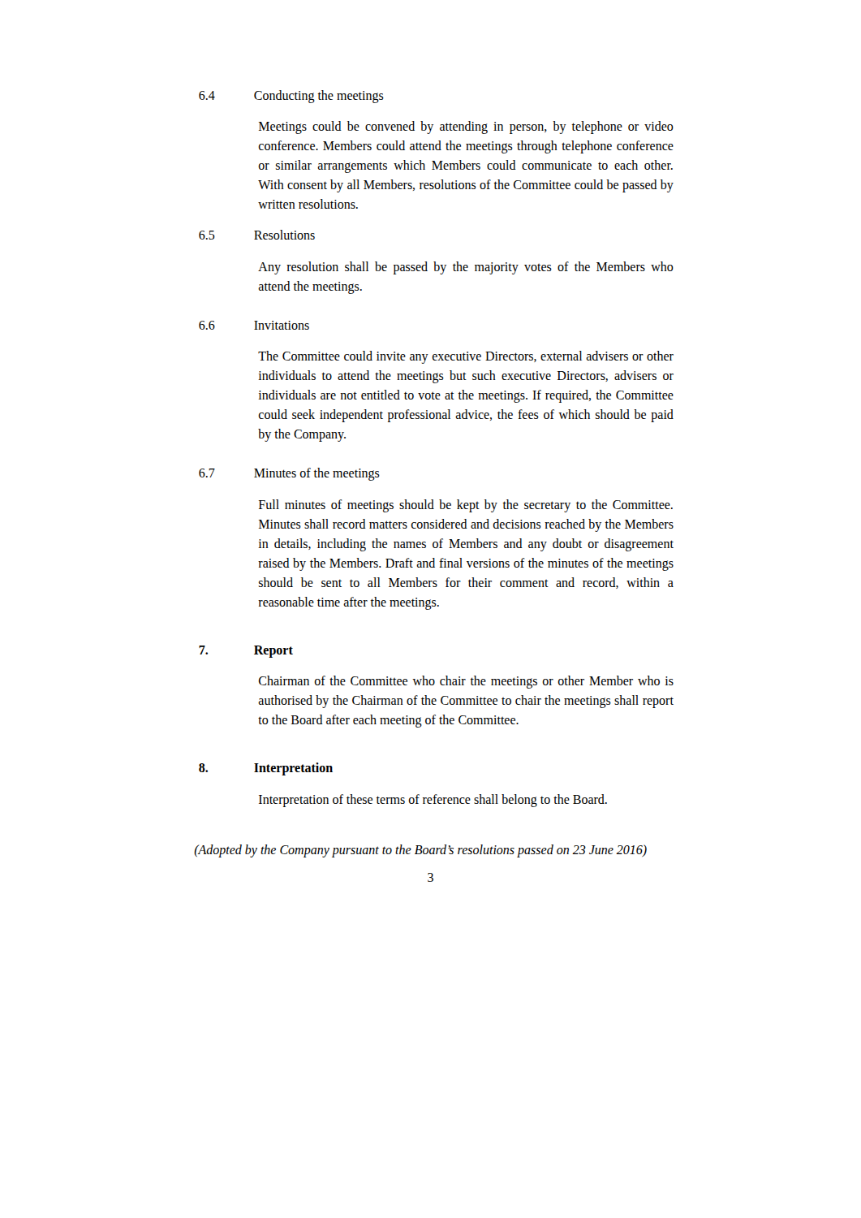6.4
Conducting the meetings
Meetings could be convened by attending in person, by telephone or video conference. Members could attend the meetings through telephone conference or similar arrangements which Members could communicate to each other. With consent by all Members, resolutions of the Committee could be passed by written resolutions.
6.5
Resolutions
Any resolution shall be passed by the majority votes of the Members who attend the meetings.
6.6
Invitations
The Committee could invite any executive Directors, external advisers or other individuals to attend the meetings but such executive Directors, advisers or individuals are not entitled to vote at the meetings. If required, the Committee could seek independent professional advice, the fees of which should be paid by the Company.
6.7
Minutes of the meetings
Full minutes of meetings should be kept by the secretary to the Committee. Minutes shall record matters considered and decisions reached by the Members in details, including the names of Members and any doubt or disagreement raised by the Members. Draft and final versions of the minutes of the meetings should be sent to all Members for their comment and record, within a reasonable time after the meetings.
7.
Report
Chairman of the Committee who chair the meetings or other Member who is authorised by the Chairman of the Committee to chair the meetings shall report to the Board after each meeting of the Committee.
8.
Interpretation
Interpretation of these terms of reference shall belong to the Board.
(Adopted by the Company pursuant to the Board’s resolutions passed on 23 June 2016)
3